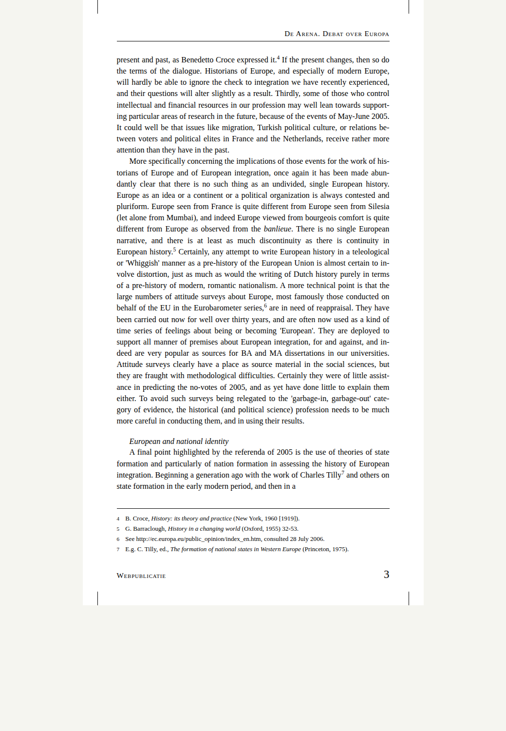De Arena. Debat over Europa
present and past, as Benedetto Croce expressed it.4 If the present changes, then so do the terms of the dialogue. Historians of Europe, and especially of modern Europe, will hardly be able to ignore the check to integration we have recently experienced, and their questions will alter slightly as a result. Thirdly, some of those who control intellectual and financial resources in our profession may well lean towards supporting particular areas of research in the future, because of the events of May-June 2005. It could well be that issues like migration, Turkish political culture, or relations between voters and political elites in France and the Netherlands, receive rather more attention than they have in the past.
More specifically concerning the implications of those events for the work of historians of Europe and of European integration, once again it has been made abundantly clear that there is no such thing as an undivided, single European history. Europe as an idea or a continent or a political organization is always contested and pluriform. Europe seen from France is quite different from Europe seen from Silesia (let alone from Mumbai), and indeed Europe viewed from bourgeois comfort is quite different from Europe as observed from the banlieue. There is no single European narrative, and there is at least as much discontinuity as there is continuity in European history.5 Certainly, any attempt to write European history in a teleological or 'Whiggish' manner as a pre-history of the European Union is almost certain to involve distortion, just as much as would the writing of Dutch history purely in terms of a pre-history of modern, romantic nationalism. A more technical point is that the large numbers of attitude surveys about Europe, most famously those conducted on behalf of the EU in the Eurobarometer series,6 are in need of reappraisal. They have been carried out now for well over thirty years, and are often now used as a kind of time series of feelings about being or becoming 'European'. They are deployed to support all manner of premises about European integration, for and against, and indeed are very popular as sources for BA and MA dissertations in our universities. Attitude surveys clearly have a place as source material in the social sciences, but they are fraught with methodological difficulties. Certainly they were of little assistance in predicting the no-votes of 2005, and as yet have done little to explain them either. To avoid such surveys being relegated to the 'garbage-in, garbage-out' category of evidence, the historical (and political science) profession needs to be much more careful in conducting them, and in using their results.
European and national identity
A final point highlighted by the referenda of 2005 is the use of theories of state formation and particularly of nation formation in assessing the history of European integration. Beginning a generation ago with the work of Charles Tilly7 and others on state formation in the early modern period, and then in a
4
B. Croce, History: its theory and practice (New York, 1960 [1919]).
5
G. Barraclough, History in a changing world (Oxford, 1955) 32-53.
6
See http://ec.europa.eu/public_opinion/index_en.htm, consulted 28 July 2006.
7
E.g. C. Tilly, ed., The formation of national states in Western Europe (Princeton, 1975).
Webpublicatie 3